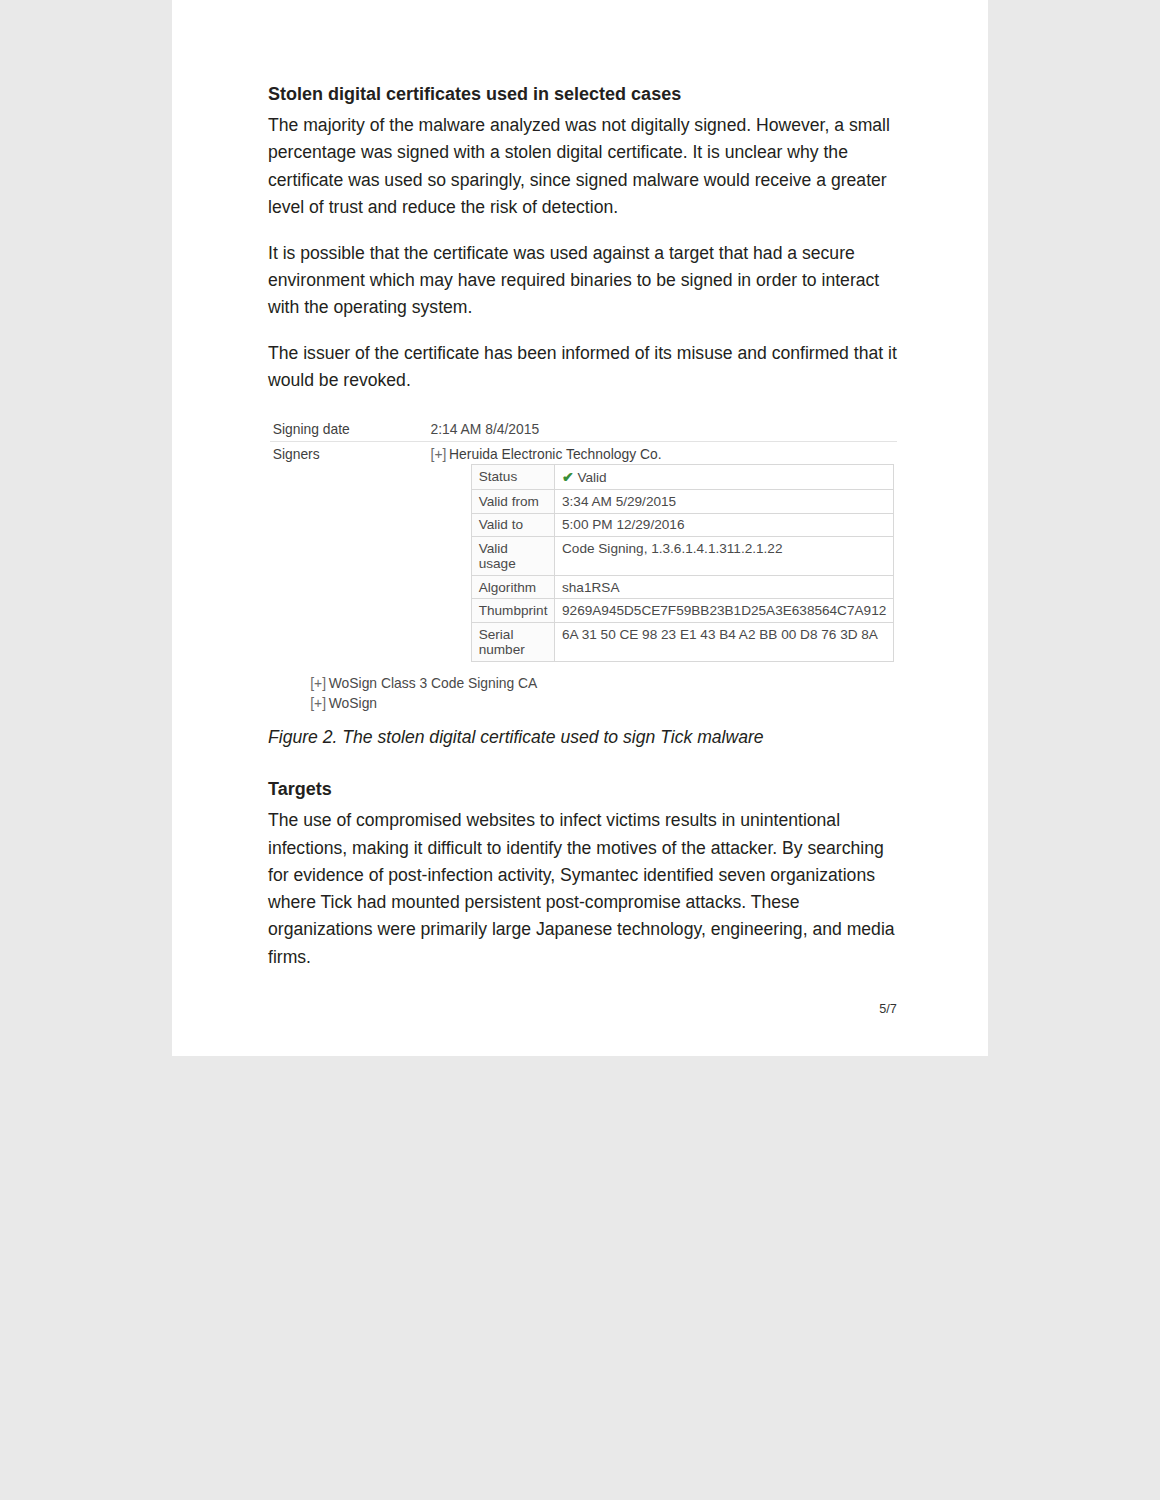Stolen digital certificates used in selected cases
The majority of the malware analyzed was not digitally signed. However, a small percentage was signed with a stolen digital certificate. It is unclear why the certificate was used so sparingly, since signed malware would receive a greater level of trust and reduce the risk of detection.
It is possible that the certificate was used against a target that had a secure environment which may have required binaries to be signed in order to interact with the operating system.
The issuer of the certificate has been informed of its misuse and confirmed that it would be revoked.
| Signing date | 2:14 AM 8/4/2015 |
| Signers | [+] Heruida Electronic Technology Co. / Status / ✔ Valid / / Valid from / 3:34 AM 5/29/2015 / / Valid to / 5:00 PM 12/29/2016 / / Valid usage / Code Signing, 1.3.6.1.4.1.311.2.1.22 / / Algorithm / sha1RSA / / Thumbprint / 9269A945D5CE7F59BB23B1D25A3E638564C7A912 / / Serial number / 6A 31 50 CE 98 23 E1 43 B4 A2 BB 00 D8 76 3D 8A / |
[+] WoSign Class 3 Code Signing CA
[+] WoSign
Figure 2. The stolen digital certificate used to sign Tick malware
Targets
The use of compromised websites to infect victims results in unintentional infections, making it difficult to identify the motives of the attacker. By searching for evidence of post-infection activity, Symantec identified seven organizations where Tick had mounted persistent post-compromise attacks. These organizations were primarily large Japanese technology, engineering, and media firms.
5/7